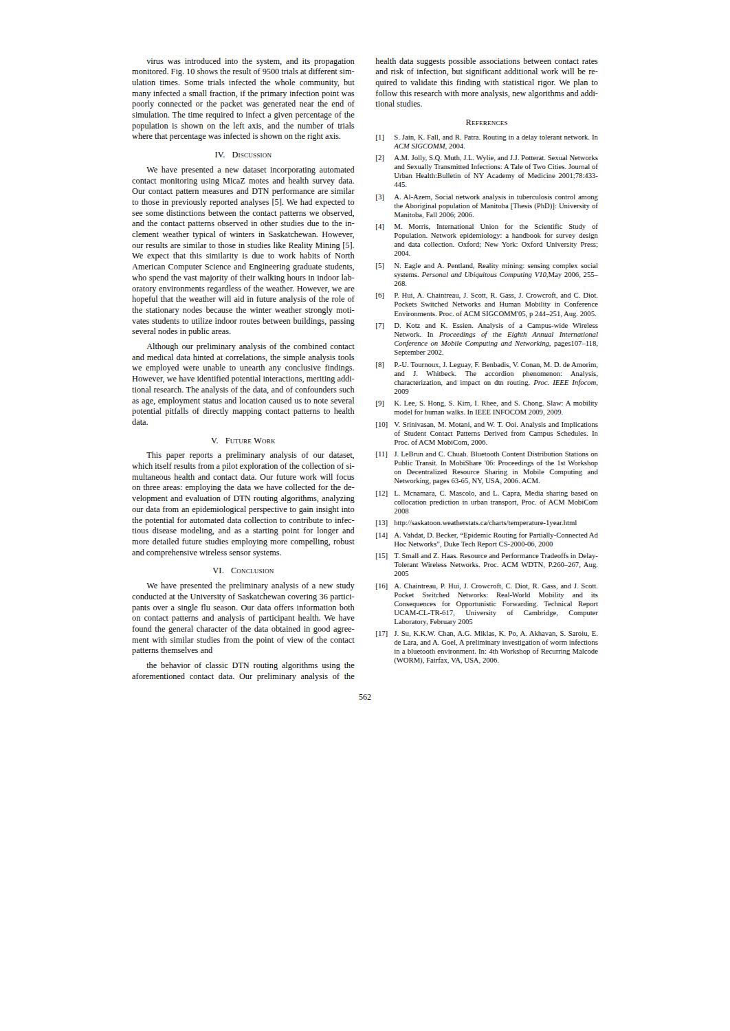virus was introduced into the system, and its propagation monitored. Fig. 10 shows the result of 9500 trials at different simulation times. Some trials infected the whole community, but many infected a small fraction, if the primary infection point was poorly connected or the packet was generated near the end of simulation. The time required to infect a given percentage of the population is shown on the left axis, and the number of trials where that percentage was infected is shown on the right axis.
IV. Discussion
We have presented a new dataset incorporating automated contact monitoring using MicaZ motes and health survey data. Our contact pattern measures and DTN performance are similar to those in previously reported analyses [5]. We had expected to see some distinctions between the contact patterns we observed, and the contact patterns observed in other studies due to the inclement weather typical of winters in Saskatchewan. However, our results are similar to those in studies like Reality Mining [5]. We expect that this similarity is due to work habits of North American Computer Science and Engineering graduate students, who spend the vast majority of their walking hours in indoor laboratory environments regardless of the weather. However, we are hopeful that the weather will aid in future analysis of the role of the stationary nodes because the winter weather strongly motivates students to utilize indoor routes between buildings, passing several nodes in public areas.
Although our preliminary analysis of the combined contact and medical data hinted at correlations, the simple analysis tools we employed were unable to unearth any conclusive findings. However, we have identified potential interactions, meriting additional research. The analysis of the data, and of confounders such as age, employment status and location caused us to note several potential pitfalls of directly mapping contact patterns to health data.
V. Future Work
This paper reports a preliminary analysis of our dataset, which itself results from a pilot exploration of the collection of simultaneous health and contact data. Our future work will focus on three areas: employing the data we have collected for the development and evaluation of DTN routing algorithms, analyzing our data from an epidemiological perspective to gain insight into the potential for automated data collection to contribute to infectious disease modeling, and as a starting point for longer and more detailed future studies employing more compelling, robust and comprehensive wireless sensor systems.
VI. Conclusion
We have presented the preliminary analysis of a new study conducted at the University of Saskatchewan covering 36 participants over a single flu season. Our data offers information both on contact patterns and analysis of participant health. We have found the general character of the data obtained in good agreement with similar studies from the point of view of the contact patterns themselves and
the behavior of classic DTN routing algorithms using the aforementioned contact data. Our preliminary analysis of the health data suggests possible associations between contact rates and risk of infection, but significant additional work will be required to validate this finding with statistical rigor. We plan to follow this research with more analysis, new algorithms and additional studies.
References
[1] S. Jain, K. Fall, and R. Patra. Routing in a delay tolerant network. In ACM SIGCOMM, 2004.
[2] A.M. Jolly, S.Q. Muth, J.L. Wylie, and J.J. Potterat. Sexual Networks and Sexually Transmitted Infections: A Tale of Two Cities. Journal of Urban Health:Bulletin of NY Academy of Medicine 2001;78:433-445.
[3] A. Al-Azem, Social network analysis in tuberculosis control among the Aboriginal population of Manitoba [Thesis (PhD)]: University of Manitoba, Fall 2006; 2006.
[4] M. Morris, International Union for the Scientific Study of Population. Network epidemiology: a handbook for survey design and data collection. Oxford; New York: Oxford University Press; 2004.
[5] N. Eagle and A. Pentland, Reality mining: sensing complex social systems. Personal and Ubiquitous Computing V10,May 2006, 255–268.
[6] P. Hui, A. Chaintreau, J. Scott, R. Gass, J. Crowcroft, and C. Diot. Pockets Switched Networks and Human Mobility in Conference Environments. Proc. of ACM SIGCOMM'05, p 244–251, Aug. 2005.
[7] D. Kotz and K. Essien. Analysis of a Campus-wide Wireless Network. In Proceedings of the Eighth Annual International Conference on Mobile Computing and Networking, pages107–118, September 2002.
[8] P.-U. Tournoux, J. Leguay, F. Benbadis, V. Conan, M. D. de Amorim, and J. Whitbeck. The accordion phenomenon: Analysis, characterization, and impact on dtn routing. Proc. IEEE Infocom, 2009
[9] K. Lee, S. Hong, S. Kim, I. Rhee, and S. Chong. Slaw: A mobility model for human walks. In IEEE INFOCOM 2009, 2009.
[10] V. Srinivasan, M. Motani, and W. T. Ooi. Analysis and Implications of Student Contact Patterns Derived from Campus Schedules. In Proc. of ACM MobiCom, 2006.
[11] J. LeBrun and C. Chuah. Bluetooth Content Distribution Stations on Public Transit. In MobiShare '06: Proceedings of the 1st Workshop on Decentralized Resource Sharing in Mobile Computing and Networking, pages 63-65, NY, USA, 2006. ACM.
[12] L. Mcnamara, C. Mascolo, and L. Capra, Media sharing based on collocation prediction in urban transport, Proc. of ACM MobiCom 2008
[13] http://saskatoon.weatherstats.ca/charts/temperature-1year.html
[14] A. Vahdat, D. Becker, “Epidemic Routing for Partially-Connected Ad Hoc Networks”, Duke Tech Report CS-2000-06, 2000
[15] T. Small and Z. Haas. Resource and Performance Tradeoffs in Delay-Tolerant Wireless Networks. Proc. ACM WDTN, P.260–267, Aug. 2005
[16] A. Chaintreau, P. Hui, J. Crowcroft, C. Diot, R. Gass, and J. Scott. Pocket Switched Networks: Real-World Mobility and its Consequences for Opportunistic Forwarding. Technical Report UCAM-CL-TR-617, University of Cambridge, Computer Laboratory, February 2005
[17] J. Su, K.K.W. Chan, A.G. Miklas, K. Po, A. Akhavan, S. Saroiu, E. de Lara, and A. Goel, A preliminary investigation of worm infections in a bluetooth environment. In: 4th Workshop of Recurring Malcode (WORM), Fairfax, VA, USA, 2006.
562